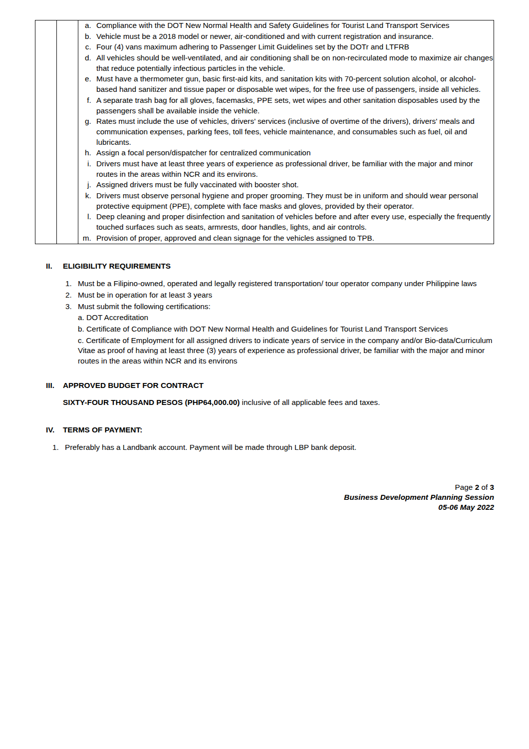| | | Compliance with the DOT New Normal Health and Safety Guidelines for Tourist Land Transport Services Vehicle must be a 2018 model or newer, air-conditioned and with current registration and insurance. Four (4) vans maximum adhering to Passenger Limit Guidelines set by the DOTr and LTFRB All vehicles should be well-ventilated, and air conditioning shall be on non-recirculated mode to maximize air changes that reduce potentially infectious particles in the vehicle. Must have a thermometer gun, basic first-aid kits, and sanitation kits with 70-percent solution alcohol, or alcohol-based hand sanitizer and tissue paper or disposable wet wipes, for the free use of passengers, inside all vehicles. A separate trash bag for all gloves, facemasks, PPE sets, wet wipes and other sanitation disposables used by the passengers shall be available inside the vehicle. Rates must include the use of vehicles, drivers’ services (inclusive of overtime of the drivers), drivers’ meals and communication expenses, parking fees, toll fees, vehicle maintenance, and consumables such as fuel, oil and lubricants. Assign a focal person/dispatcher for centralized communication Drivers must have at least three years of experience as professional driver, be familiar with the major and minor routes in the areas within NCR and its environs. Assigned drivers must be fully vaccinated with booster shot. Drivers must observe personal hygiene and proper grooming. They must be in uniform and should wear personal protective equipment (PPE), complete with face masks and gloves, provided by their operator. Deep cleaning and proper disinfection and sanitation of vehicles before and after every use, especially the frequently touched surfaces such as seats, armrests, door handles, lights, and air controls. Provision of proper, approved and clean signage for the vehicles assigned to TPB. |
II. ELIGIBILITY REQUIREMENTS
Must be a Filipino-owned, operated and legally registered transportation/ tour operator company under Philippine laws
Must be in operation for at least 3 years
Must submit the following certifications:
a. DOT Accreditation
b. Certificate of Compliance with DOT New Normal Health and Guidelines for Tourist Land Transport Services
c. Certificate of Employment for all assigned drivers to indicate years of service in the company and/or Bio-data/Curriculum Vitae as proof of having at least three (3) years of experience as professional driver, be familiar with the major and minor routes in the areas within NCR and its environs
III. APPROVED BUDGET FOR CONTRACT
SIXTY-FOUR THOUSAND PESOS (PHP64,000.00) inclusive of all applicable fees and taxes.
IV. TERMS OF PAYMENT:
Preferably has a Landbank account. Payment will be made through LBP bank deposit.
Page 2 of 3
Business Development Planning Session
05-06 May 2022